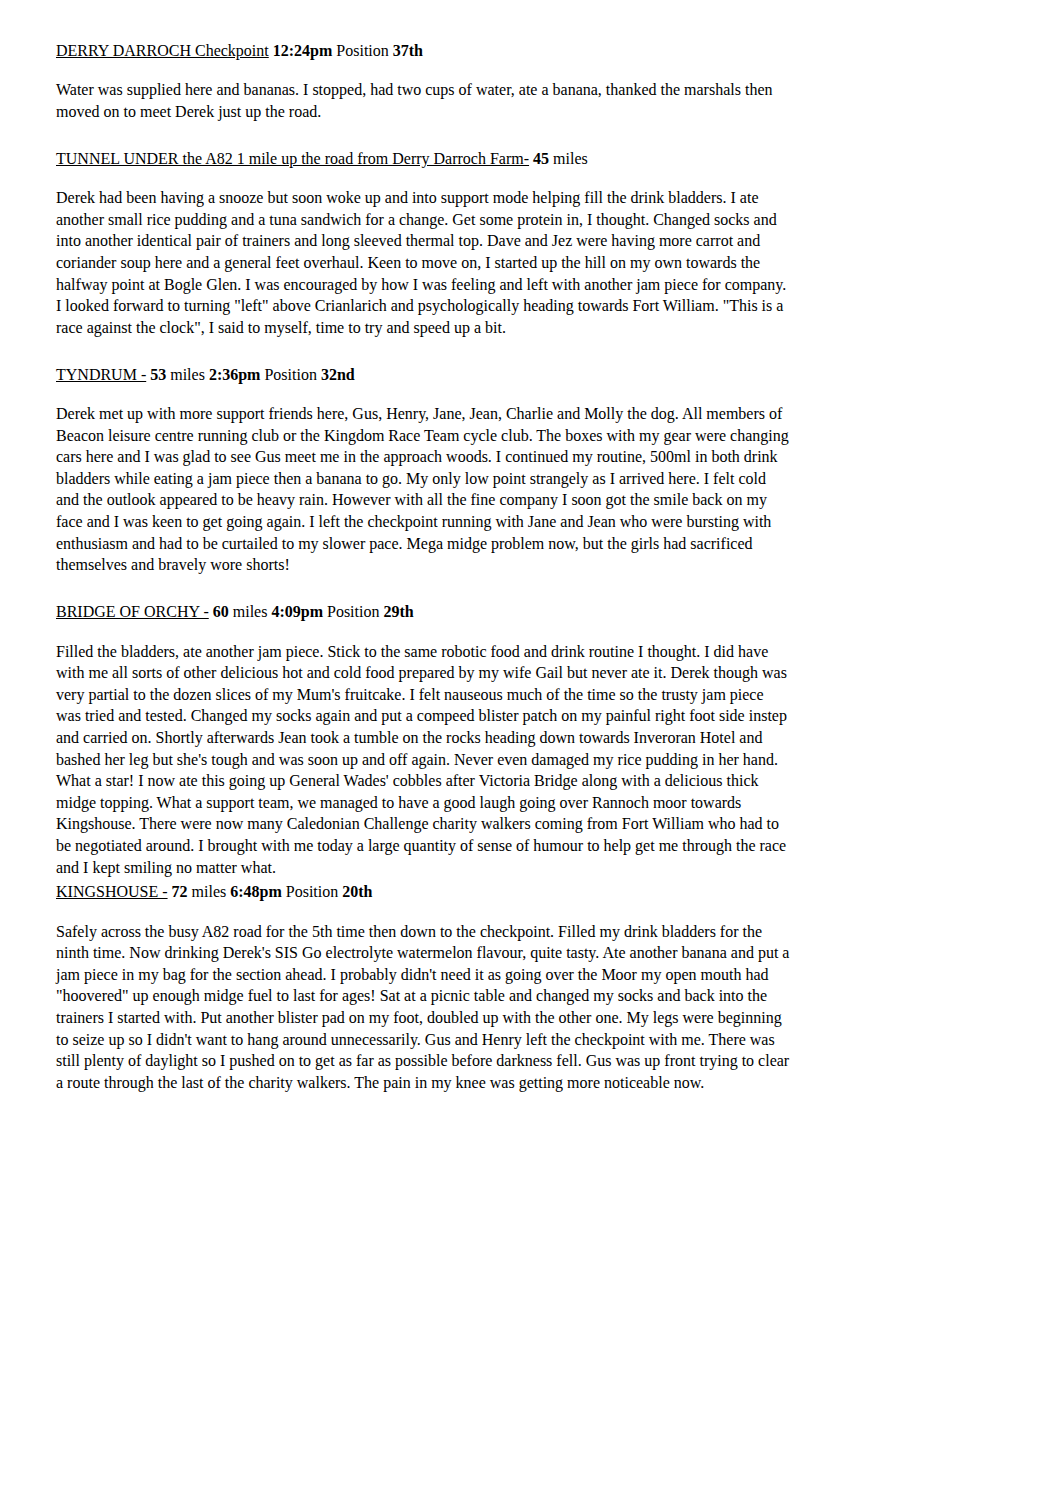DERRY DARROCH Checkpoint 12:24pm Position 37th
Water was supplied here and bananas. I stopped, had two cups of water, ate a banana, thanked the marshals then moved on to meet Derek just up the road.
TUNNEL UNDER the A82 1 mile up the road from Derry Darroch Farm- 45 miles
Derek had been having a snooze but soon woke up and into support mode helping fill the drink bladders. I ate another small rice pudding and a tuna sandwich for a change. Get some protein in, I thought. Changed socks and into another identical pair of trainers and long sleeved thermal top. Dave and Jez were having more carrot and coriander soup here and a general feet overhaul. Keen to move on, I started up the hill on my own towards the halfway point at Bogle Glen. I was encouraged by how I was feeling and left with another jam piece for company. I looked forward to turning "left" above Crianlarich and psychologically heading towards Fort William. "This is a race against the clock", I said to myself, time to try and speed up a bit.
TYNDRUM - 53 miles 2:36pm Position 32nd
Derek met up with more support friends here, Gus, Henry, Jane, Jean, Charlie and Molly the dog. All members of Beacon leisure centre running club or the Kingdom Race Team cycle club. The boxes with my gear were changing cars here and I was glad to see Gus meet me in the approach woods. I continued my routine, 500ml in both drink bladders while eating a jam piece then a banana to go. My only low point strangely as I arrived here. I felt cold and the outlook appeared to be heavy rain. However with all the fine company I soon got the smile back on my face and I was keen to get going again. I left the checkpoint running with Jane and Jean who were bursting with enthusiasm and had to be curtailed to my slower pace. Mega midge problem now, but the girls had sacrificed themselves and bravely wore shorts!
BRIDGE OF ORCHY - 60 miles 4:09pm Position 29th
Filled the bladders, ate another jam piece. Stick to the same robotic food and drink routine I thought. I did have with me all sorts of other delicious hot and cold food prepared by my wife Gail but never ate it. Derek though was very partial to the dozen slices of my Mum's fruitcake. I felt nauseous much of the time so the trusty jam piece was tried and tested. Changed my socks again and put a compeed blister patch on my painful right foot side instep and carried on. Shortly afterwards Jean took a tumble on the rocks heading down towards Inveroran Hotel and bashed her leg but she's tough and was soon up and off again. Never even damaged my rice pudding in her hand. What a star! I now ate this going up General Wades' cobbles after Victoria Bridge along with a delicious thick midge topping. What a support team, we managed to have a good laugh going over Rannoch moor towards Kingshouse. There were now many Caledonian Challenge charity walkers coming from Fort William who had to be negotiated around. I brought with me today a large quantity of sense of humour to help get me through the race and I kept smiling no matter what.
KINGSHOUSE - 72 miles 6:48pm Position 20th
Safely across the busy A82 road for the 5th time then down to the checkpoint. Filled my drink bladders for the ninth time. Now drinking Derek's SIS Go electrolyte watermelon flavour, quite tasty. Ate another banana and put a jam piece in my bag for the section ahead. I probably didn't need it as going over the Moor my open mouth had "hoovered" up enough midge fuel to last for ages! Sat at a picnic table and changed my socks and back into the trainers I started with. Put another blister pad on my foot, doubled up with the other one. My legs were beginning to seize up so I didn't want to hang around unnecessarily. Gus and Henry left the checkpoint with me. There was still plenty of daylight so I pushed on to get as far as possible before darkness fell. Gus was up front trying to clear a route through the last of the charity walkers. The pain in my knee was getting more noticeable now.